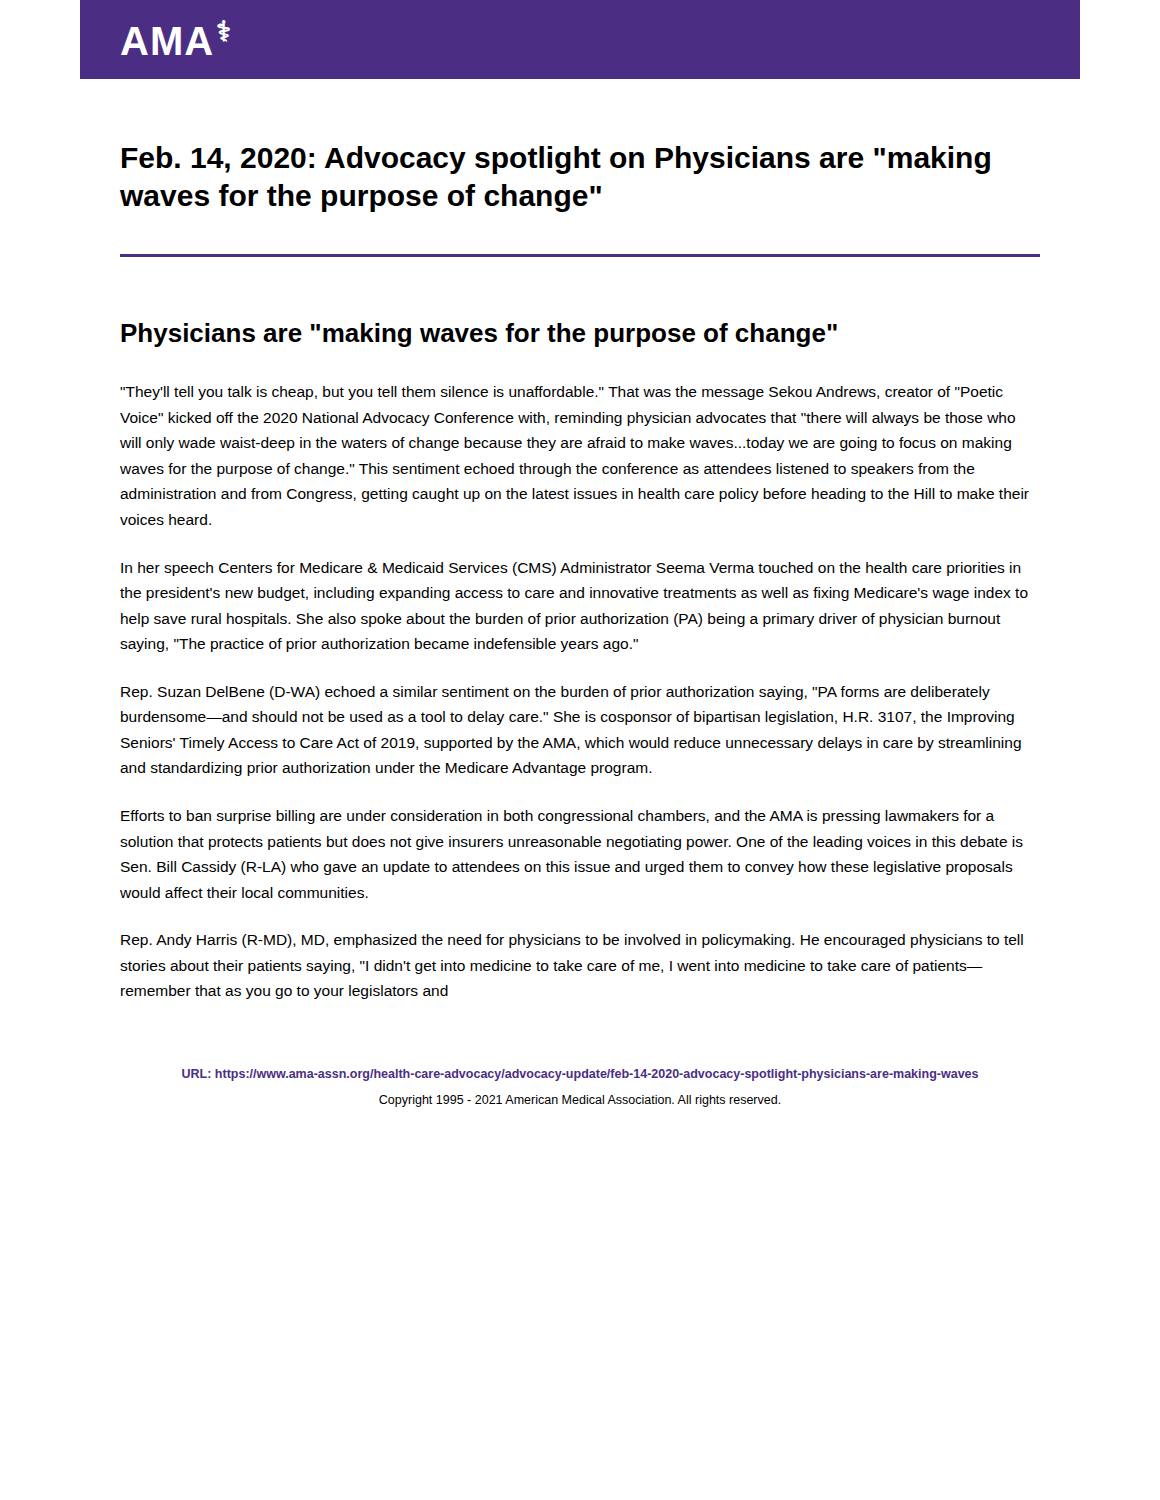AMA⚕
Feb. 14, 2020: Advocacy spotlight on Physicians are "making waves for the purpose of change"
Physicians are "making waves for the purpose of change"
"They'll tell you talk is cheap, but you tell them silence is unaffordable." That was the message Sekou Andrews, creator of "Poetic Voice" kicked off the 2020 National Advocacy Conference with, reminding physician advocates that "there will always be those who will only wade waist-deep in the waters of change because they are afraid to make waves...today we are going to focus on making waves for the purpose of change." This sentiment echoed through the conference as attendees listened to speakers from the administration and from Congress, getting caught up on the latest issues in health care policy before heading to the Hill to make their voices heard.
In her speech Centers for Medicare & Medicaid Services (CMS) Administrator Seema Verma touched on the health care priorities in the president's new budget, including expanding access to care and innovative treatments as well as fixing Medicare's wage index to help save rural hospitals. She also spoke about the burden of prior authorization (PA) being a primary driver of physician burnout saying, "The practice of prior authorization became indefensible years ago."
Rep. Suzan DelBene (D-WA) echoed a similar sentiment on the burden of prior authorization saying, "PA forms are deliberately burdensome—and should not be used as a tool to delay care." She is cosponsor of bipartisan legislation, H.R. 3107, the Improving Seniors' Timely Access to Care Act of 2019, supported by the AMA, which would reduce unnecessary delays in care by streamlining and standardizing prior authorization under the Medicare Advantage program.
Efforts to ban surprise billing are under consideration in both congressional chambers, and the AMA is pressing lawmakers for a solution that protects patients but does not give insurers unreasonable negotiating power. One of the leading voices in this debate is Sen. Bill Cassidy (R-LA) who gave an update to attendees on this issue and urged them to convey how these legislative proposals would affect their local communities.
Rep. Andy Harris (R-MD), MD, emphasized the need for physicians to be involved in policymaking. He encouraged physicians to tell stories about their patients saying, "I didn't get into medicine to take care of me, I went into medicine to take care of patients—remember that as you go to your legislators and
URL: https://www.ama-assn.org/health-care-advocacy/advocacy-update/feb-14-2020-advocacy-spotlight-physicians-are-making-waves
Copyright 1995 - 2021 American Medical Association. All rights reserved.